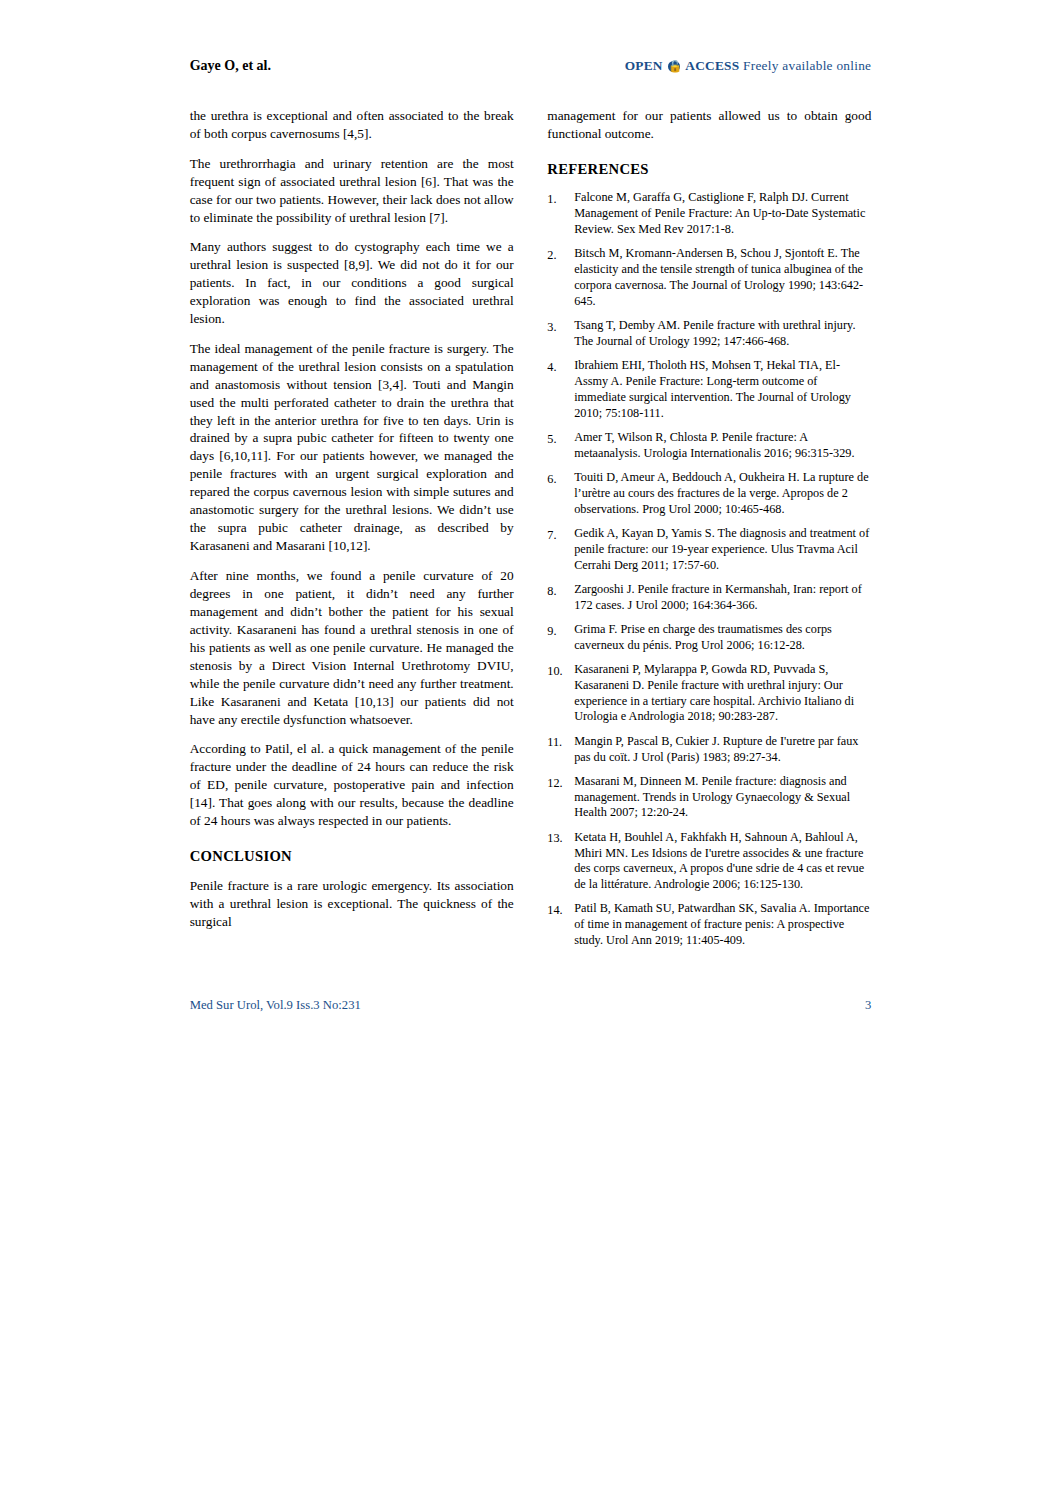Gaye O, et al.
OPEN 🔓 ACCESS Freely available online
the urethra is exceptional and often associated to the break of both corpus cavernosums [4,5].
The urethrorrhagia and urinary retention are the most frequent sign of associated urethral lesion [6]. That was the case for our two patients. However, their lack does not allow to eliminate the possibility of urethral lesion [7].
Many authors suggest to do cystography each time we a urethral lesion is suspected [8,9]. We did not do it for our patients. In fact, in our conditions a good surgical exploration was enough to find the associated urethral lesion.
The ideal management of the penile fracture is surgery. The management of the urethral lesion consists on a spatulation and anastomosis without tension [3,4]. Touti and Mangin used the multi perforated catheter to drain the urethra that they left in the anterior urethra for five to ten days. Urin is drained by a supra pubic catheter for fifteen to twenty one days [6,10,11]. For our patients however, we managed the penile fractures with an urgent surgical exploration and repared the corpus cavernous lesion with simple sutures and anastomotic surgery for the urethral lesions. We didn’t use the supra pubic catheter drainage, as described by Karasaneni and Masarani [10,12].
After nine months, we found a penile curvature of 20 degrees in one patient, it didn’t need any further management and didn’t bother the patient for his sexual activity. Kasaraneni has found a urethral stenosis in one of his patients as well as one penile curvature. He managed the stenosis by a Direct Vision Internal Urethrotomy DVIU, while the penile curvature didn’t need any further treatment. Like Kasaraneni and Ketata [10,13] our patients did not have any erectile dysfunction whatsoever.
According to Patil, el al. a quick management of the penile fracture under the deadline of 24 hours can reduce the risk of ED, penile curvature, postoperative pain and infection [14]. That goes along with our results, because the deadline of 24 hours was always respected in our patients.
CONCLUSION
Penile fracture is a rare urologic emergency. Its association with a urethral lesion is exceptional. The quickness of the surgical
management for our patients allowed us to obtain good functional outcome.
REFERENCES
Falcone M, Garaffa G, Castiglione F, Ralph DJ. Current Management of Penile Fracture: An Up-to-Date Systematic Review. Sex Med Rev 2017:1-8.
Bitsch M, Kromann-Andersen B, Schou J, Sjontoft E. The elasticity and the tensile strength of tunica albuginea of the corpora cavernosa. The Journal of Urology 1990; 143:642-645.
Tsang T, Demby AM. Penile fracture with urethral injury. The Journal of Urology 1992; 147:466-468.
Ibrahiem EHI, Tholoth HS, Mohsen T, Hekal TIA, El-Assmy A. Penile Fracture: Long-term outcome of immediate surgical intervention. The Journal of Urology 2010; 75:108-111.
Amer T, Wilson R, Chlosta P. Penile fracture: A metaanalysis. Urologia Internationalis 2016; 96:315-329.
Touiti D, Ameur A, Beddouch A, Oukheira H. La rupture de l’urètre au cours des fractures de la verge. Apropos de 2 observations. Prog Urol 2000; 10:465-468.
Gedik A, Kayan D, Yamis S. The diagnosis and treatment of penile fracture: our 19-year experience. Ulus Travma Acil Cerrahi Derg 2011; 17:57-60.
Zargooshi J. Penile fracture in Kermanshah, Iran: report of 172 cases. J Urol 2000; 164:364-366.
Grima F. Prise en charge des traumatismes des corps caverneux du pénis. Prog Urol 2006; 16:12-28.
Kasaraneni P, Mylarappa P, Gowda RD, Puvvada S, Kasaraneni D. Penile fracture with urethral injury: Our experience in a tertiary care hospital. Archivio Italiano di Urologia e Andrologia 2018; 90:283-287.
Mangin P, Pascal B, Cukier J. Rupture de I'uretre par faux pas du coït. J Urol (Paris) 1983; 89:27-34.
Masarani M, Dinneen M. Penile fracture: diagnosis and management. Trends in Urology Gynaecology & Sexual Health 2007; 12:20-24.
Ketata H, Bouhlel A, Fakhfakh H, Sahnoun A, Bahloul A, Mhiri MN. Les Idsions de I'uretre assocides & une fracture des corps caverneux, A propos d'une sdrie de 4 cas et revue de la littérature. Andrologie 2006; 16:125-130.
Patil B, Kamath SU, Patwardhan SK, Savalia A. Importance of time in management of fracture penis: A prospective study. Urol Ann 2019; 11:405-409.
Med Sur Urol, Vol.9 Iss.3 No:231
3